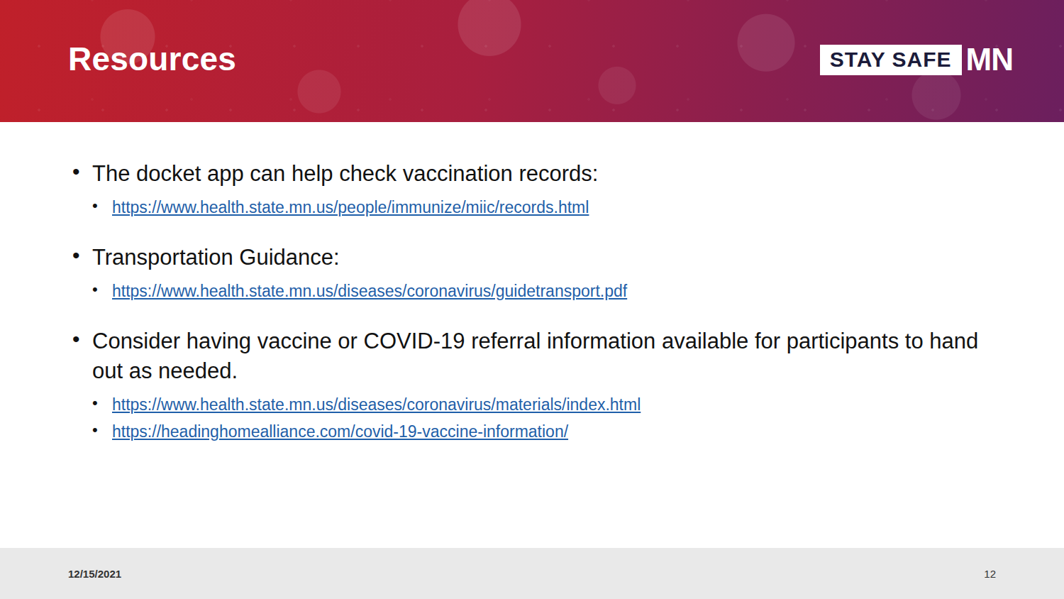Resources
STAY SAFE MN
The docket app can help check vaccination records:
https://www.health.state.mn.us/people/immunize/miic/records.html
Transportation Guidance:
https://www.health.state.mn.us/diseases/coronavirus/guidetransport.pdf
Consider having vaccine or COVID-19 referral information available for participants to hand out as needed.
https://www.health.state.mn.us/diseases/coronavirus/materials/index.html
https://headinghomealliance.com/covid-19-vaccine-information/
12/15/2021 12